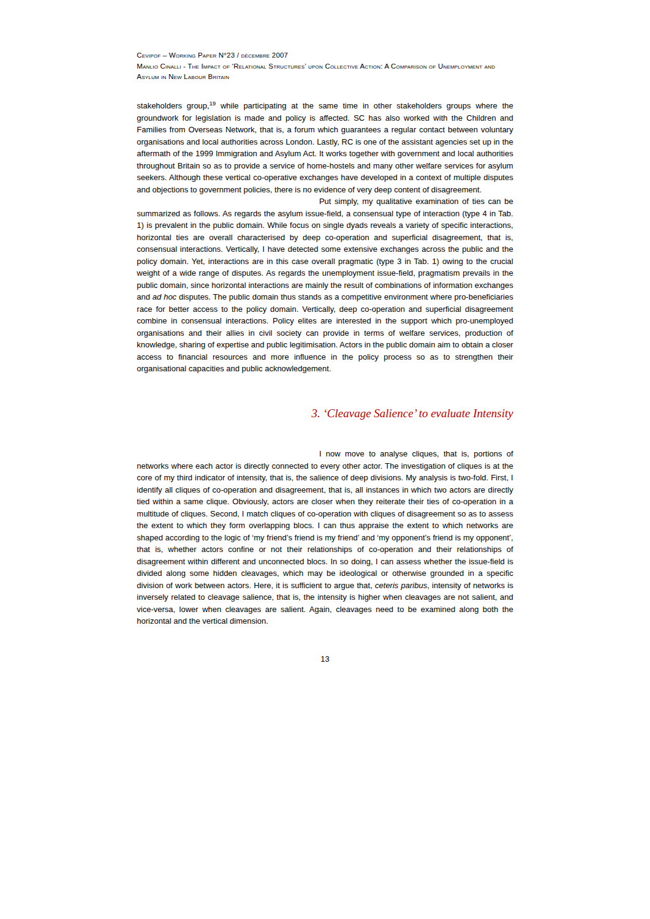Cevipof – Working Paper N°23 / décembre 2007
Manlio Cinalli - The Impact of ‘Relational Structures’ upon Collective Action: A Comparison of Unemployment and Asylum in New Labour Britain
stakeholders group,19 while participating at the same time in other stakeholders groups where the groundwork for legislation is made and policy is affected. SC has also worked with the Children and Families from Overseas Network, that is, a forum which guarantees a regular contact between voluntary organisations and local authorities across London. Lastly, RC is one of the assistant agencies set up in the aftermath of the 1999 Immigration and Asylum Act. It works together with government and local authorities throughout Britain so as to provide a service of home-hostels and many other welfare services for asylum seekers. Although these vertical co-operative exchanges have developed in a context of multiple disputes and objections to government policies, there is no evidence of very deep content of disagreement.
Put simply, my qualitative examination of ties can be summarized as follows. As regards the asylum issue-field, a consensual type of interaction (type 4 in Tab. 1) is prevalent in the public domain. While focus on single dyads reveals a variety of specific interactions, horizontal ties are overall characterised by deep co-operation and superficial disagreement, that is, consensual interactions. Vertically, I have detected some extensive exchanges across the public and the policy domain. Yet, interactions are in this case overall pragmatic (type 3 in Tab. 1) owing to the crucial weight of a wide range of disputes. As regards the unemployment issue-field, pragmatism prevails in the public domain, since horizontal interactions are mainly the result of combinations of information exchanges and ad hoc disputes. The public domain thus stands as a competitive environment where pro-beneficiaries race for better access to the policy domain. Vertically, deep co-operation and superficial disagreement combine in consensual interactions. Policy elites are interested in the support which pro-unemployed organisations and their allies in civil society can provide in terms of welfare services, production of knowledge, sharing of expertise and public legitimisation. Actors in the public domain aim to obtain a closer access to financial resources and more influence in the policy process so as to strengthen their organisational capacities and public acknowledgement.
3. ‘Cleavage Salience’ to evaluate Intensity
I now move to analyse cliques, that is, portions of networks where each actor is directly connected to every other actor. The investigation of cliques is at the core of my third indicator of intensity, that is, the salience of deep divisions. My analysis is two-fold. First, I identify all cliques of co-operation and disagreement, that is, all instances in which two actors are directly tied within a same clique. Obviously, actors are closer when they reiterate their ties of co-operation in a multitude of cliques. Second, I match cliques of co-operation with cliques of disagreement so as to assess the extent to which they form overlapping blocs. I can thus appraise the extent to which networks are shaped according to the logic of ‘my friend’s friend is my friend’ and ‘my opponent’s friend is my opponent’, that is, whether actors confine or not their relationships of co-operation and their relationships of disagreement within different and unconnected blocs. In so doing, I can assess whether the issue-field is divided along some hidden cleavages, which may be ideological or otherwise grounded in a specific division of work between actors. Here, it is sufficient to argue that, ceteris paribus, intensity of networks is inversely related to cleavage salience, that is, the intensity is higher when cleavages are not salient, and vice-versa, lower when cleavages are salient. Again, cleavages need to be examined along both the horizontal and the vertical dimension.
13